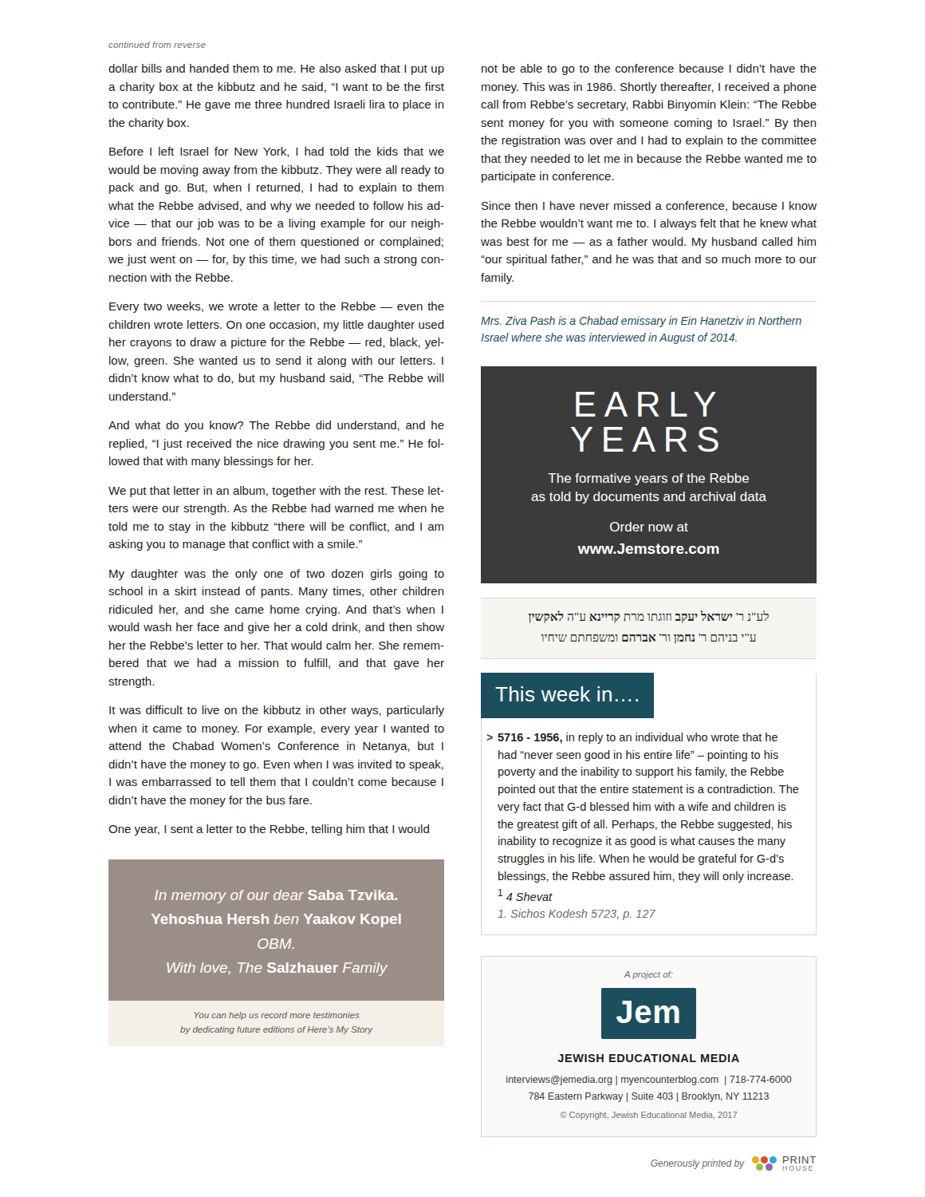continued from reverse
dollar bills and handed them to me. He also asked that I put up a charity box at the kibbutz and he said, “I want to be the first to contribute.” He gave me three hundred Israeli lira to place in the charity box.
Before I left Israel for New York, I had told the kids that we would be moving away from the kibbutz. They were all ready to pack and go. But, when I returned, I had to explain to them what the Rebbe advised, and why we needed to follow his advice — that our job was to be a living example for our neighbors and friends. Not one of them questioned or complained; we just went on — for, by this time, we had such a strong connection with the Rebbe.
Every two weeks, we wrote a letter to the Rebbe — even the children wrote letters. On one occasion, my little daughter used her crayons to draw a picture for the Rebbe — red, black, yellow, green. She wanted us to send it along with our letters. I didn’t know what to do, but my husband said, “The Rebbe will understand.”
And what do you know? The Rebbe did understand, and he replied, “I just received the nice drawing you sent me.” He followed that with many blessings for her.
We put that letter in an album, together with the rest. These letters were our strength. As the Rebbe had warned me when he told me to stay in the kibbutz “there will be conflict, and I am asking you to manage that conflict with a smile.”
My daughter was the only one of two dozen girls going to school in a skirt instead of pants. Many times, other children ridiculed her, and she came home crying. And that’s when I would wash her face and give her a cold drink, and then show her the Rebbe’s letter to her. That would calm her. She remembered that we had a mission to fulfill, and that gave her strength.
It was difficult to live on the kibbutz in other ways, particularly when it came to money. For example, every year I wanted to attend the Chabad Women’s Conference in Netanya, but I didn’t have the money to go. Even when I was invited to speak, I was embarrassed to tell them that I couldn’t come because I didn’t have the money for the bus fare.
One year, I sent a letter to the Rebbe, telling him that I would
In memory of our dear Saba Tzvika. Yehoshua Hersh ben Yaakov Kopel OBM.
With love, The Salzhauer Family
You can help us record more testimonies
by dedicating future editions of Here’s My Story
not be able to go to the conference because I didn’t have the money. This was in 1986. Shortly thereafter, I received a phone call from Rebbe’s secretary, Rabbi Binyomin Klein: “The Rebbe sent money for you with someone coming to Israel.” By then the registration was over and I had to explain to the committee that they needed to let me in because the Rebbe wanted me to participate in conference.
Since then I have never missed a conference, because I know the Rebbe wouldn’t want me to. I always felt that he knew what was best for me — as a father would. My husband called him “our spiritual father,” and he was that and so much more to our family.
Mrs. Ziva Pash is a Chabad emissary in Ein Hanetziv in Northern Israel where she was interviewed in August of 2014.
Early Years
The formative years of the Rebbe
as told by documents and archival data
Order now at
www.Jemstore.com
לע"נ ר' ישראל יעקב וזוגתו מרת קריינא ע"ה לאקשין
ע"י בניהם ר' נחמן ור' אברהם ומשפחתם שיחיו
This week in….
>
5716 - 1956, in reply to an individual who wrote that he had “never seen good in his entire life” – pointing to his poverty and the inability to support his family, the Rebbe pointed out that the entire statement is a contradiction. The very fact that G‑d blessed him with a wife and children is the greatest gift of all. Perhaps, the Rebbe suggested, his inability to recognize it as good is what causes the many struggles in his life. When he would be grateful for G‑d’s blessings, the Rebbe assured him, they will only increase. 1 4 Shevat
1. Sichos Kodesh 5723, p. 127
A project of:
Jem
JEWISH EDUCATIONAL MEDIA
interviews@jemedia.org | myencounterblog.com | 718-774-6000
784 Eastern Parkway | Suite 403 | Brooklyn, NY 11213
© Copyright, Jewish Educational Media, 2017
Generously printed by PRINTHOUSE